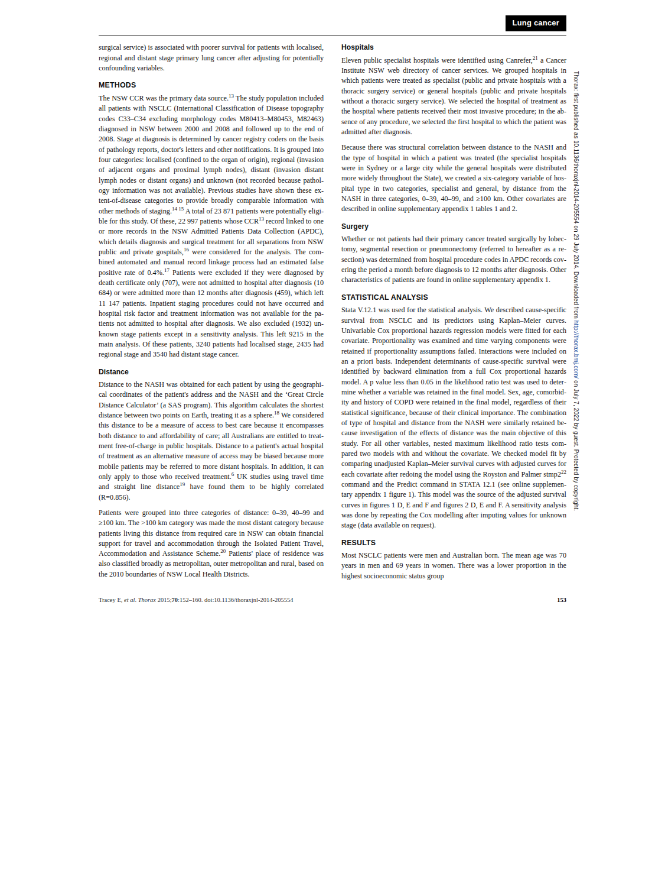Thorax: first published as 10.1136/thoraxjnl-2014-205554 on 29 July 2014. Downloaded from http://thorax.bmj.com/ on July 7, 2022 by guest. Protected by copyright.
Lung cancer
surgical service) is associated with poorer survival for patients with localised, regional and distant stage primary lung cancer after adjusting for potentially confounding variables.
METHODS
The NSW CCR was the primary data source.13 The study population included all patients with NSCLC (International Classification of Disease topography codes C33–C34 excluding morphology codes M80413–M80453, M82463) diagnosed in NSW between 2000 and 2008 and followed up to the end of 2008. Stage at diagnosis is determined by cancer registry coders on the basis of pathology reports, doctor's letters and other notifications. It is grouped into four categories: localised (confined to the organ of origin), regional (invasion of adjacent organs and proximal lymph nodes), distant (invasion distant lymph nodes or distant organs) and unknown (not recorded because pathology information was not available). Previous studies have shown these extent-of-disease categories to provide broadly comparable information with other methods of staging.14 15 A total of 23 871 patients were potentially eligible for this study. Of these, 22 997 patients whose CCR13 record linked to one or more records in the NSW Admitted Patients Data Collection (APDC), which details diagnosis and surgical treatment for all separations from NSW public and private gospitals,16 were considered for the analysis. The combined automated and manual record linkage process had an estimated false positive rate of 0.4%.17 Patients were excluded if they were diagnosed by death certificate only (707), were not admitted to hospital after diagnosis (10 684) or were admitted more than 12 months after diagnosis (459), which left 11 147 patients. Inpatient staging procedures could not have occurred and hospital risk factor and treatment information was not available for the patients not admitted to hospital after diagnosis. We also excluded (1932) unknown stage patients except in a sensitivity analysis. This left 9215 in the main analysis. Of these patients, 3240 patients had localised stage, 2435 had regional stage and 3540 had distant stage cancer.
Distance
Distance to the NASH was obtained for each patient by using the geographical coordinates of the patient's address and the NASH and the ‘Great Circle Distance Calculator’ (a SAS program). This algorithm calculates the shortest distance between two points on Earth, treating it as a sphere.18 We considered this distance to be a measure of access to best care because it encompasses both distance to and affordability of care; all Australians are entitled to treatment free-of-charge in public hospitals. Distance to a patient's actual hospital of treatment as an alternative measure of access may be biased because more mobile patients may be referred to more distant hospitals. In addition, it can only apply to those who received treatment.6 UK studies using travel time and straight line distance19 have found them to be highly correlated (R=0.856).
Patients were grouped into three categories of distance: 0–39, 40–99 and ≥100 km. The >100 km category was made the most distant category because patients living this distance from required care in NSW can obtain financial support for travel and accommodation through the Isolated Patient Travel, Accommodation and Assistance Scheme.20 Patients' place of residence was also classified broadly as metropolitan, outer metropolitan and rural, based on the 2010 boundaries of NSW Local Health Districts.
Hospitals
Eleven public specialist hospitals were identified using Canrefer,21 a Cancer Institute NSW web directory of cancer services. We grouped hospitals in which patients were treated as specialist (public and private hospitals with a thoracic surgery service) or general hospitals (public and private hospitals without a thoracic surgery service). We selected the hospital of treatment as the hospital where patients received their most invasive procedure; in the absence of any procedure, we selected the first hospital to which the patient was admitted after diagnosis.
Because there was structural correlation between distance to the NASH and the type of hospital in which a patient was treated (the specialist hospitals were in Sydney or a large city while the general hospitals were distributed more widely throughout the State), we created a six-category variable of hospital type in two categories, specialist and general, by distance from the NASH in three categories, 0–39, 40–99, and ≥100 km. Other covariates are described in online supplementary appendix 1 tables 1 and 2.
Surgery
Whether or not patients had their primary cancer treated surgically by lobectomy, segmental resection or pneumonectomy (referred to hereafter as a resection) was determined from hospital procedure codes in APDC records covering the period a month before diagnosis to 12 months after diagnosis. Other characteristics of patients are found in online supplementary appendix 1.
STATISTICAL ANALYSIS
Stata V.12.1 was used for the statistical analysis. We described cause-specific survival from NSCLC and its predictors using Kaplan–Meier curves. Univariable Cox proportional hazards regression models were fitted for each covariate. Proportionality was examined and time varying components were retained if proportionality assumptions failed. Interactions were included on an a priori basis. Independent determinants of cause-specific survival were identified by backward elimination from a full Cox proportional hazards model. A p value less than 0.05 in the likelihood ratio test was used to determine whether a variable was retained in the final model. Sex, age, comorbidity and history of COPD were retained in the final model, regardless of their statistical significance, because of their clinical importance. The combination of type of hospital and distance from the NASH were similarly retained because investigation of the effects of distance was the main objective of this study. For all other variables, nested maximum likelihood ratio tests compared two models with and without the covariate. We checked model fit by comparing unadjusted Kaplan–Meier survival curves with adjusted curves for each covariate after redoing the model using the Royston and Palmer stmp222 command and the Predict command in STATA 12.1 (see online supplementary appendix 1 figure 1). This model was the source of the adjusted survival curves in figures 1 D, E and F and figures 2 D, E and F. A sensitivity analysis was done by repeating the Cox modelling after imputing values for unknown stage (data available on request).
RESULTS
Most NSCLC patients were men and Australian born. The mean age was 70 years in men and 69 years in women. There was a lower proportion in the highest socioeconomic status group
Tracey E, et al. Thorax 2015;70:152–160. doi:10.1136/thoraxjnl-2014-205554
153